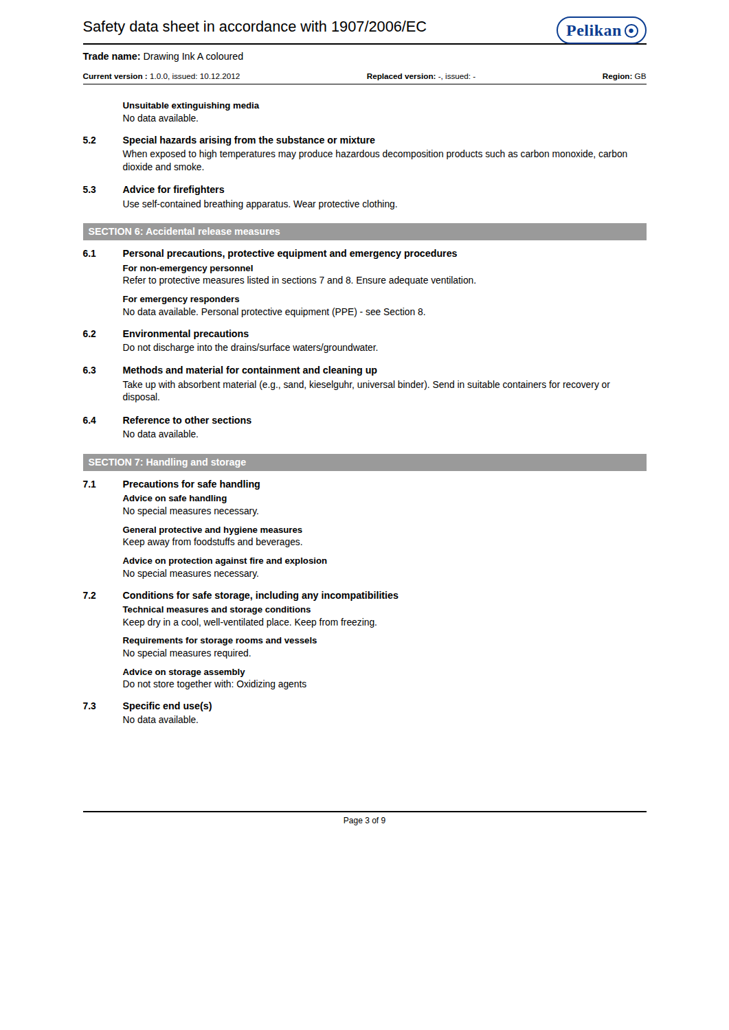Pelikan●
Safety data sheet in accordance with 1907/2006/EC
Trade name: Drawing Ink A coloured
Current version : 1.0.0, issued: 10.12.2012
Replaced version: -, issued: -
Region: GB
Unsuitable extinguishing media
No data available.
5.2
Special hazards arising from the substance or mixture
When exposed to high temperatures may produce hazardous decomposition products such as carbon monoxide, carbon dioxide and smoke.
5.3
Advice for firefighters
Use self-contained breathing apparatus. Wear protective clothing.
SECTION 6: Accidental release measures
6.1
Personal precautions, protective equipment and emergency procedures
For non-emergency personnel
Refer to protective measures listed in sections 7 and 8. Ensure adequate ventilation.
For emergency responders
No data available. Personal protective equipment (PPE) - see Section 8.
6.2
Environmental precautions
Do not discharge into the drains/surface waters/groundwater.
6.3
Methods and material for containment and cleaning up
Take up with absorbent material (e.g., sand, kieselguhr, universal binder). Send in suitable containers for recovery or disposal.
6.4
Reference to other sections
No data available.
SECTION 7: Handling and storage
7.1
Precautions for safe handling
Advice on safe handling
No special measures necessary.
General protective and hygiene measures
Keep away from foodstuffs and beverages.
Advice on protection against fire and explosion
No special measures necessary.
7.2
Conditions for safe storage, including any incompatibilities
Technical measures and storage conditions
Keep dry in a cool, well-ventilated place. Keep from freezing.
Requirements for storage rooms and vessels
No special measures required.
Advice on storage assembly
Do not store together with: Oxidizing agents
7.3
Specific end use(s)
No data available.
Page 3 of 9